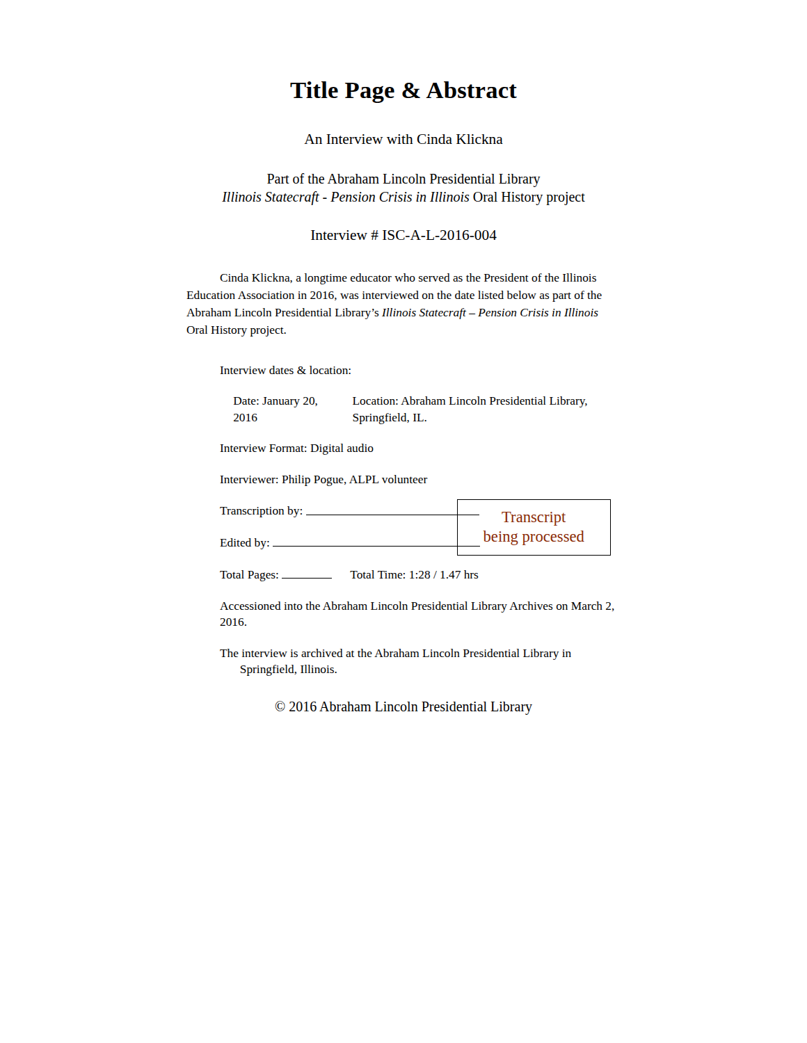Title Page & Abstract
An Interview with Cinda Klickna
Part of the Abraham Lincoln Presidential Library
Illinois Statecraft - Pension Crisis in Illinois Oral History project
Interview # ISC-A-L-2016-004
Cinda Klickna, a longtime educator who served as the President of the Illinois Education Association in 2016, was interviewed on the date listed below as part of the Abraham Lincoln Presidential Library’s Illinois Statecraft – Pension Crisis in Illinois Oral History project.
Transcript
being processed
Interview dates & location:
Date: January 20, 2016 Location: Abraham Lincoln Presidential Library, Springfield, IL.
Interview Format: Digital audio
Interviewer: Philip Pogue, ALPL volunteer
Transcription by:
Edited by:
Total Pages: Total Time: 1:28 / 1.47 hrs
Accessioned into the Abraham Lincoln Presidential Library Archives on March 2, 2016.
The interview is archived at the Abraham Lincoln Presidential Library in Springfield, Illinois.
© 2016 Abraham Lincoln Presidential Library